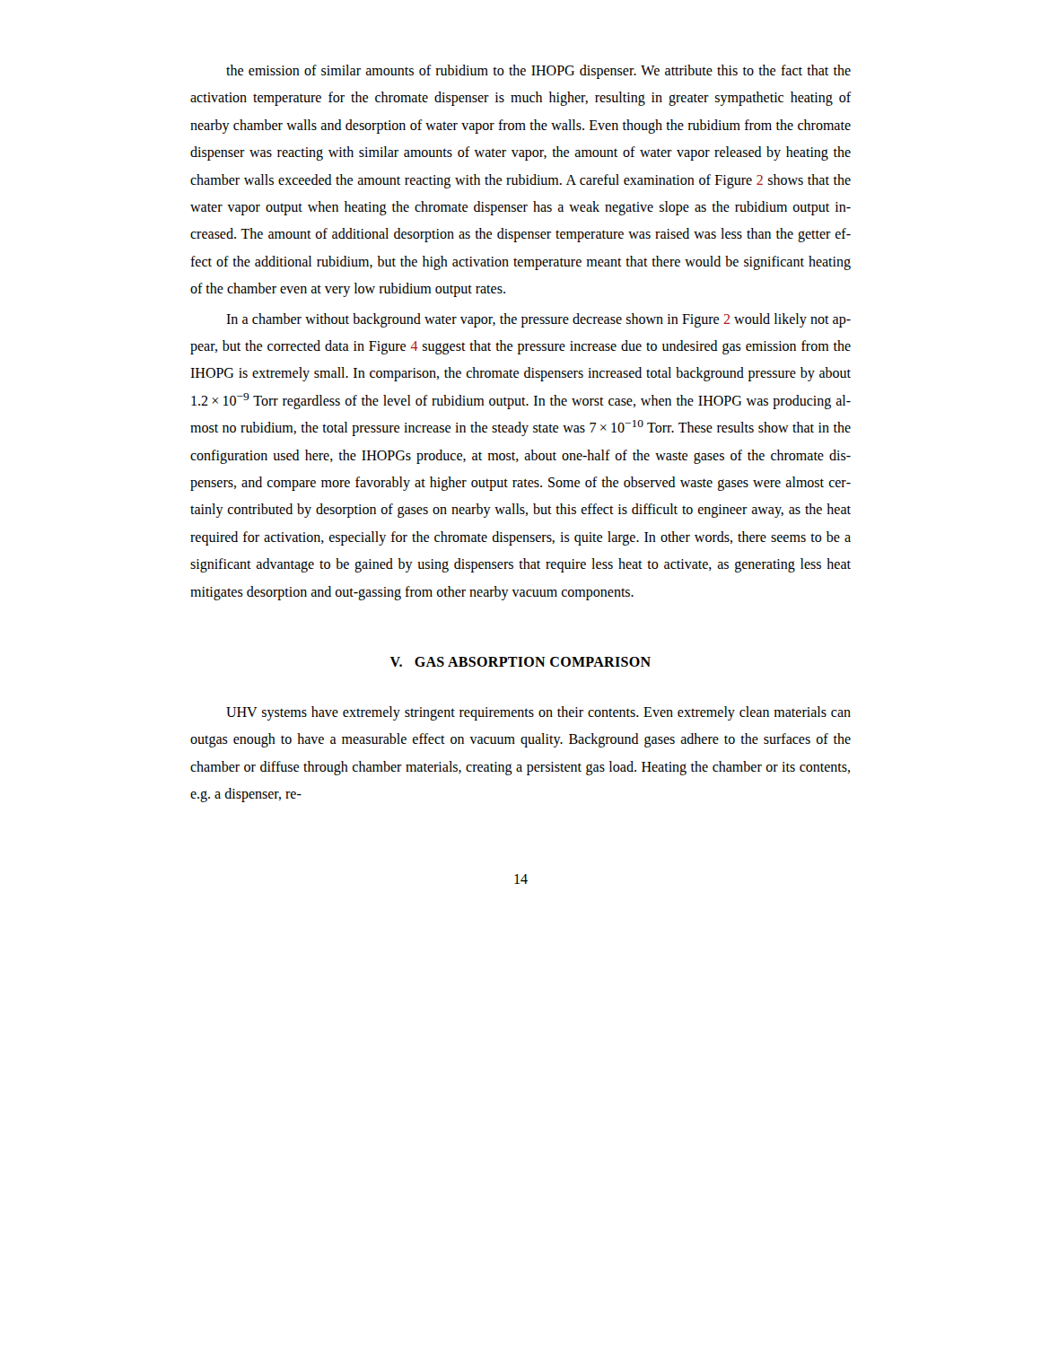the emission of similar amounts of rubidium to the IHOPG dispenser. We attribute this to the fact that the activation temperature for the chromate dispenser is much higher, resulting in greater sympathetic heating of nearby chamber walls and desorption of water vapor from the walls. Even though the rubidium from the chromate dispenser was reacting with similar amounts of water vapor, the amount of water vapor released by heating the chamber walls exceeded the amount reacting with the rubidium. A careful examination of Figure 2 shows that the water vapor output when heating the chromate dispenser has a weak negative slope as the rubidium output increased. The amount of additional desorption as the dispenser temperature was raised was less than the getter effect of the additional rubidium, but the high activation temperature meant that there would be significant heating of the chamber even at very low rubidium output rates.
In a chamber without background water vapor, the pressure decrease shown in Figure 2 would likely not appear, but the corrected data in Figure 4 suggest that the pressure increase due to undesired gas emission from the IHOPG is extremely small. In comparison, the chromate dispensers increased total background pressure by about 1.2 × 10−9 Torr regardless of the level of rubidium output. In the worst case, when the IHOPG was producing almost no rubidium, the total pressure increase in the steady state was 7 × 10−10 Torr. These results show that in the configuration used here, the IHOPGs produce, at most, about one-half of the waste gases of the chromate dispensers, and compare more favorably at higher output rates. Some of the observed waste gases were almost certainly contributed by desorption of gases on nearby walls, but this effect is difficult to engineer away, as the heat required for activation, especially for the chromate dispensers, is quite large. In other words, there seems to be a significant advantage to be gained by using dispensers that require less heat to activate, as generating less heat mitigates desorption and out-gassing from other nearby vacuum components.
V. GAS ABSORPTION COMPARISON
UHV systems have extremely stringent requirements on their contents. Even extremely clean materials can outgas enough to have a measurable effect on vacuum quality. Background gases adhere to the surfaces of the chamber or diffuse through chamber materials, creating a persistent gas load. Heating the chamber or its contents, e.g. a dispenser, re-
14